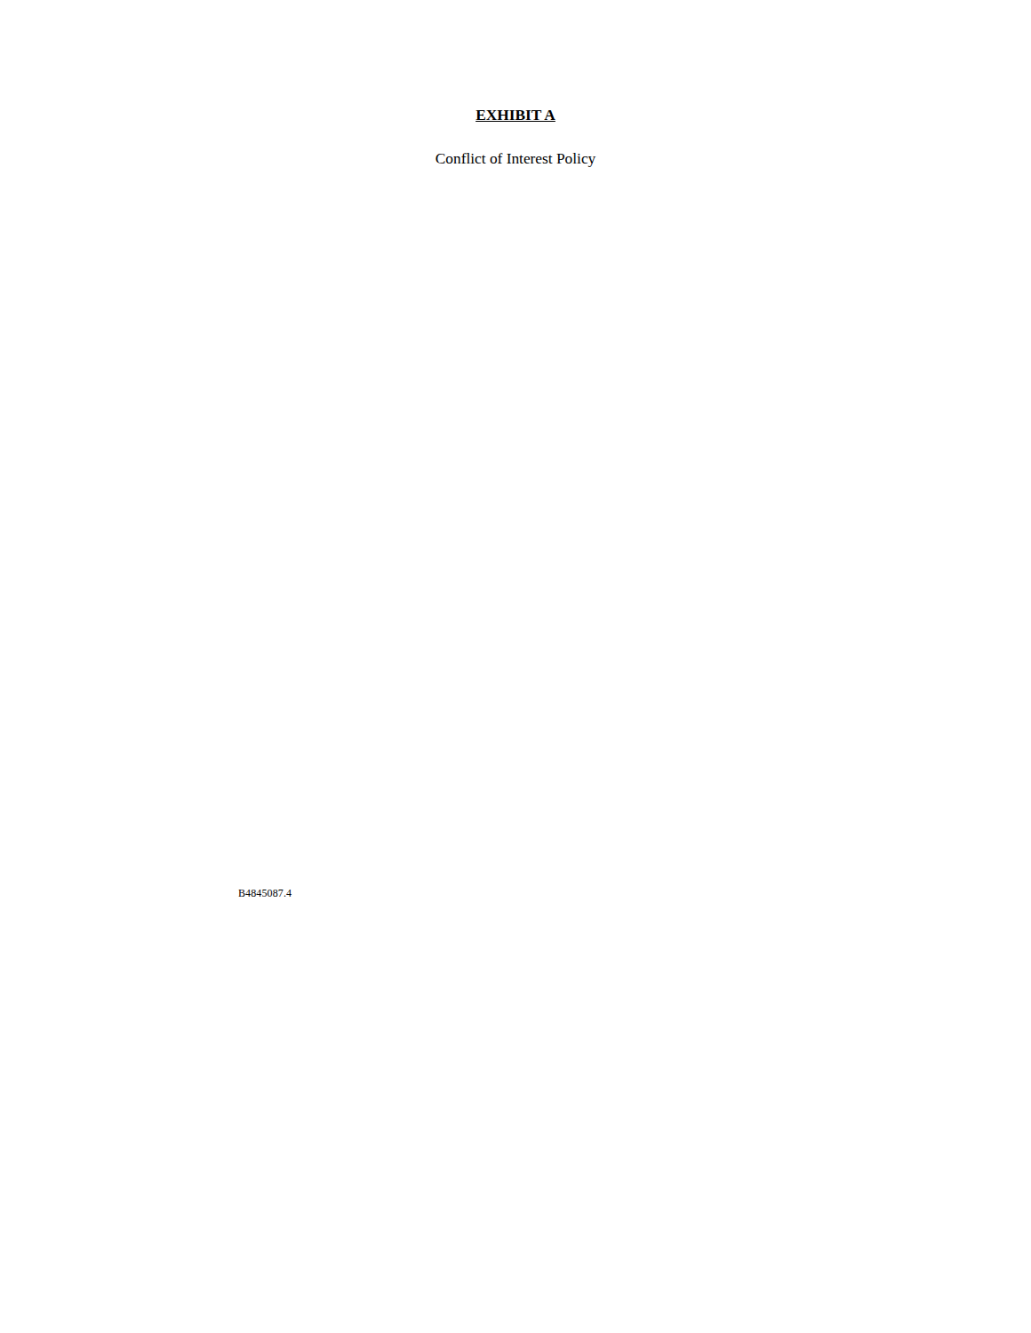EXHIBIT A
Conflict of Interest Policy
B4845087.4